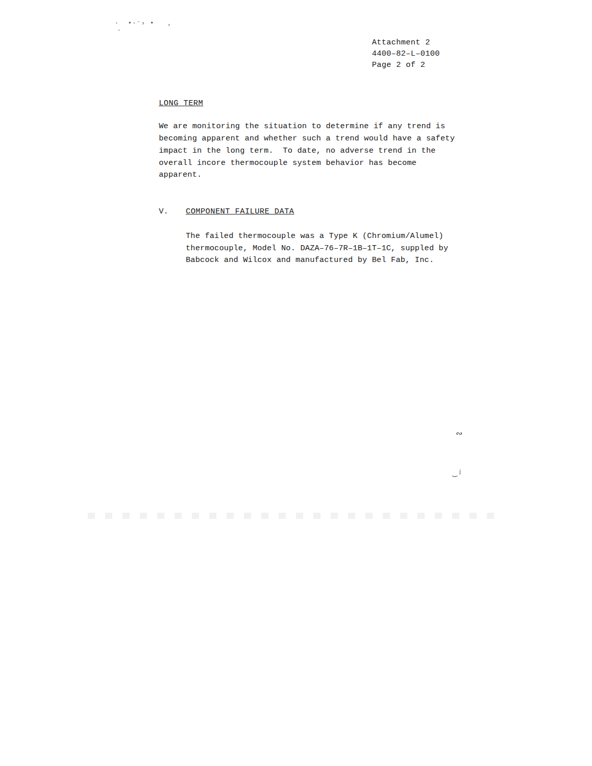· •·⁻› • ,
·
Attachment 2
4400–82–L–0100
Page 2 of 2
LONG TERM
We are monitoring the situation to determine if any trend is becoming apparent and whether such a trend would have a safety impact in the long term. To date, no adverse trend in the overall incore thermocouple system behavior has become apparent.
V.
COMPONENT FAILURE DATA
The failed thermocouple was a Type K (Chromium/Alumel) thermocouple, Model No. DAZA–76–7R–1B–1T–1C, suppled by Babcock and Wilcox and manufactured by Bel Fab, Inc.
∾
‿ ʲ